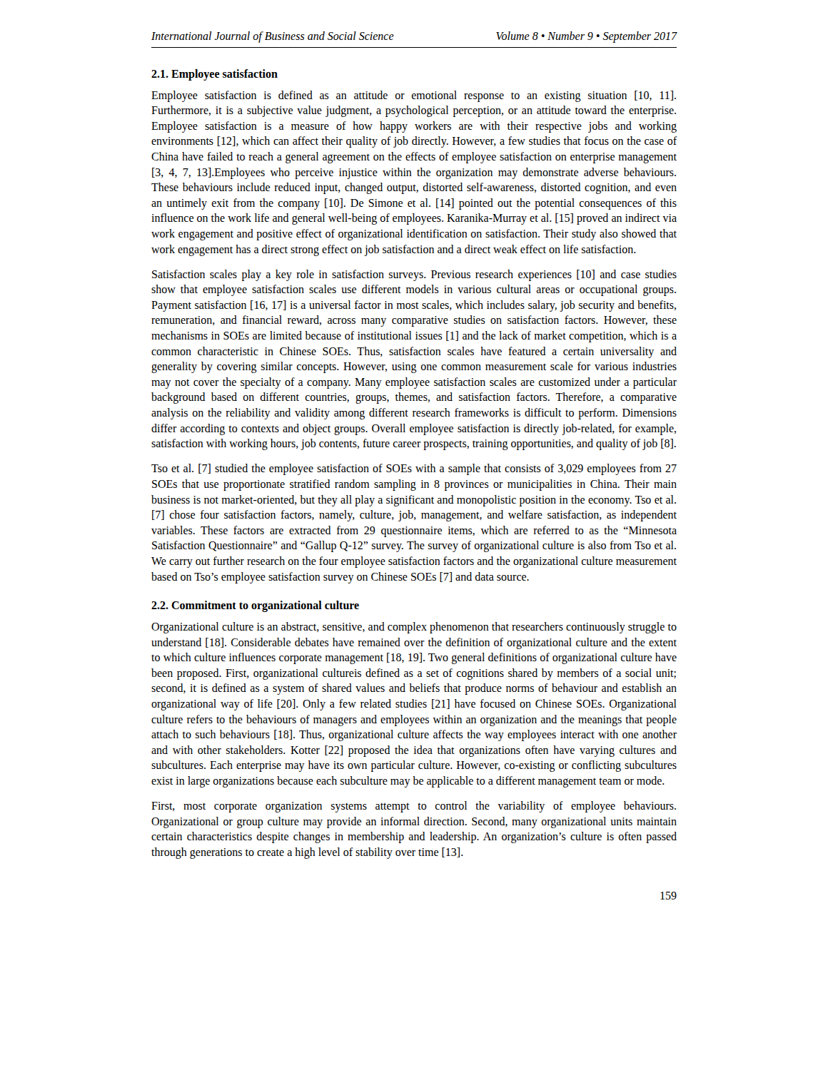International Journal of Business and Social Science
Volume 8 • Number 9 • September 2017
2.1. Employee satisfaction
Employee satisfaction is defined as an attitude or emotional response to an existing situation [10, 11]. Furthermore, it is a subjective value judgment, a psychological perception, or an attitude toward the enterprise. Employee satisfaction is a measure of how happy workers are with their respective jobs and working environments [12], which can affect their quality of job directly. However, a few studies that focus on the case of China have failed to reach a general agreement on the effects of employee satisfaction on enterprise management [3, 4, 7, 13].Employees who perceive injustice within the organization may demonstrate adverse behaviours. These behaviours include reduced input, changed output, distorted self-awareness, distorted cognition, and even an untimely exit from the company [10]. De Simone et al. [14] pointed out the potential consequences of this influence on the work life and general well-being of employees. Karanika-Murray et al. [15] proved an indirect via work engagement and positive effect of organizational identification on satisfaction. Their study also showed that work engagement has a direct strong effect on job satisfaction and a direct weak effect on life satisfaction.
Satisfaction scales play a key role in satisfaction surveys. Previous research experiences [10] and case studies show that employee satisfaction scales use different models in various cultural areas or occupational groups. Payment satisfaction [16, 17] is a universal factor in most scales, which includes salary, job security and benefits, remuneration, and financial reward, across many comparative studies on satisfaction factors. However, these mechanisms in SOEs are limited because of institutional issues [1] and the lack of market competition, which is a common characteristic in Chinese SOEs. Thus, satisfaction scales have featured a certain universality and generality by covering similar concepts. However, using one common measurement scale for various industries may not cover the specialty of a company. Many employee satisfaction scales are customized under a particular background based on different countries, groups, themes, and satisfaction factors. Therefore, a comparative analysis on the reliability and validity among different research frameworks is difficult to perform. Dimensions differ according to contexts and object groups. Overall employee satisfaction is directly job-related, for example, satisfaction with working hours, job contents, future career prospects, training opportunities, and quality of job [8].
Tso et al. [7] studied the employee satisfaction of SOEs with a sample that consists of 3,029 employees from 27 SOEs that use proportionate stratified random sampling in 8 provinces or municipalities in China. Their main business is not market-oriented, but they all play a significant and monopolistic position in the economy. Tso et al. [7] chose four satisfaction factors, namely, culture, job, management, and welfare satisfaction, as independent variables. These factors are extracted from 29 questionnaire items, which are referred to as the “Minnesota Satisfaction Questionnaire” and “Gallup Q-12” survey. The survey of organizational culture is also from Tso et al. We carry out further research on the four employee satisfaction factors and the organizational culture measurement based on Tso’s employee satisfaction survey on Chinese SOEs [7] and data source.
2.2. Commitment to organizational culture
Organizational culture is an abstract, sensitive, and complex phenomenon that researchers continuously struggle to understand [18]. Considerable debates have remained over the definition of organizational culture and the extent to which culture influences corporate management [18, 19]. Two general definitions of organizational culture have been proposed. First, organizational cultureis defined as a set of cognitions shared by members of a social unit; second, it is defined as a system of shared values and beliefs that produce norms of behaviour and establish an organizational way of life [20]. Only a few related studies [21] have focused on Chinese SOEs. Organizational culture refers to the behaviours of managers and employees within an organization and the meanings that people attach to such behaviours [18]. Thus, organizational culture affects the way employees interact with one another and with other stakeholders. Kotter [22] proposed the idea that organizations often have varying cultures and subcultures. Each enterprise may have its own particular culture. However, co-existing or conflicting subcultures exist in large organizations because each subculture may be applicable to a different management team or mode.
First, most corporate organization systems attempt to control the variability of employee behaviours. Organizational or group culture may provide an informal direction. Second, many organizational units maintain certain characteristics despite changes in membership and leadership. An organization’s culture is often passed through generations to create a high level of stability over time [13].
159